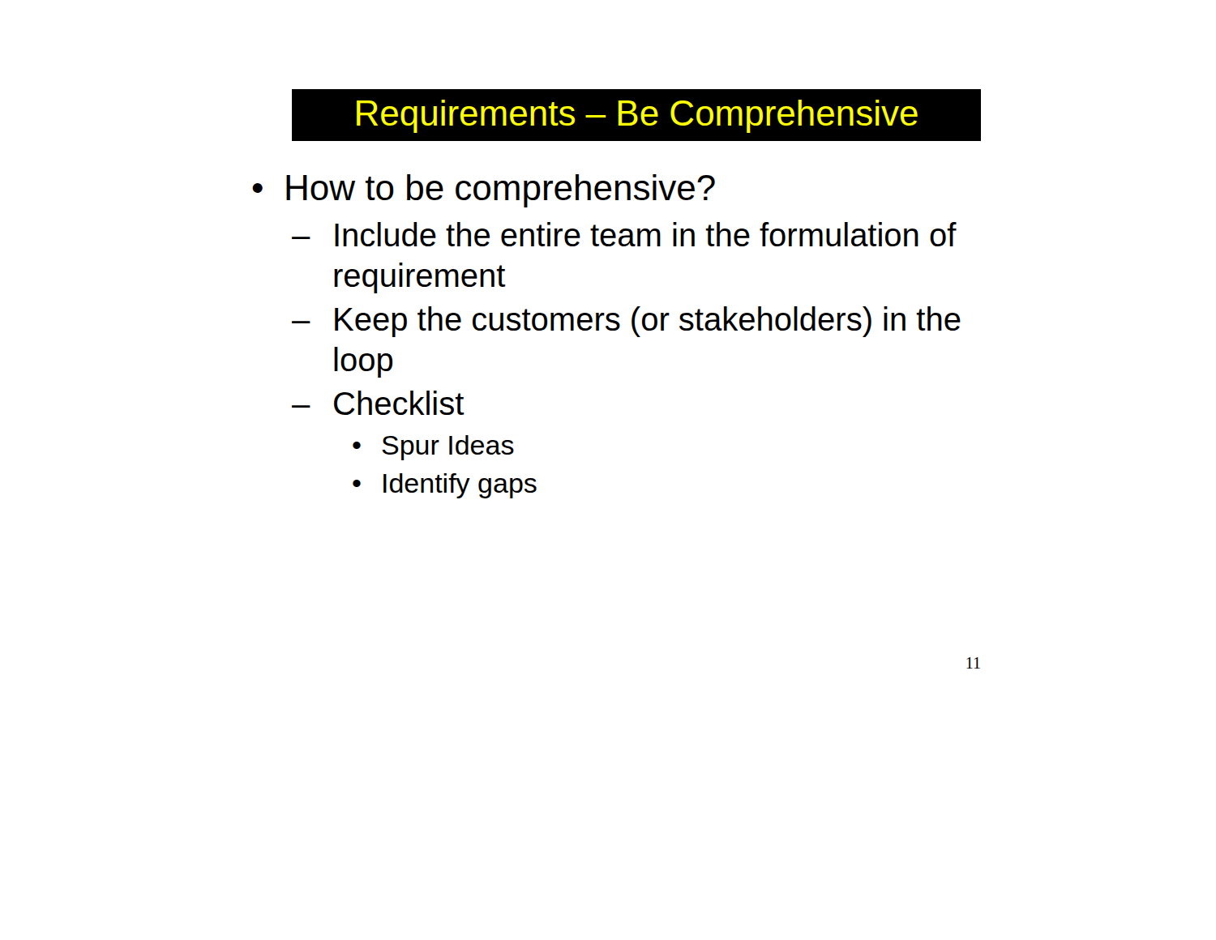Requirements – Be Comprehensive
How to be comprehensive?
Include the entire team in the formulation of requirement
Keep the customers (or stakeholders) in the loop
Checklist
Spur Ideas
Identify gaps
11